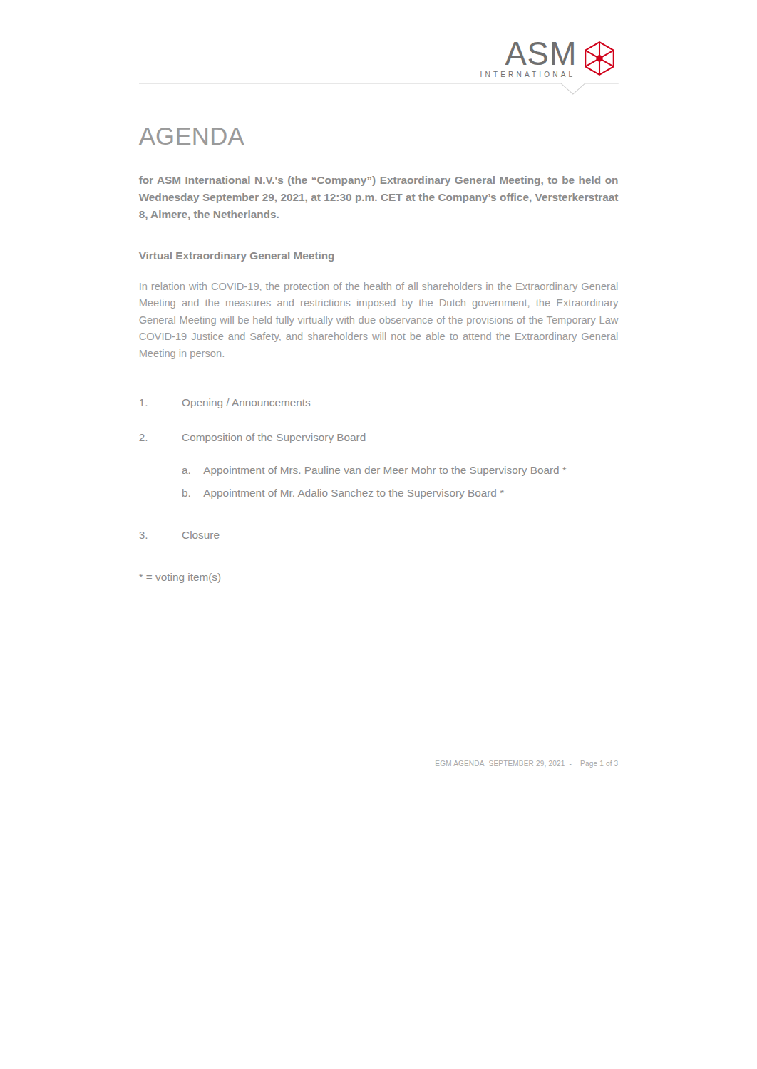ASM INTERNATIONAL
AGENDA
for ASM International N.V.'s (the “Company”) Extraordinary General Meeting, to be held on Wednesday September 29, 2021, at 12:30 p.m. CET at the Company’s office, Versterkerstraat 8, Almere, the Netherlands.
Virtual Extraordinary General Meeting
In relation with COVID-19, the protection of the health of all shareholders in the Extraordinary General Meeting and the measures and restrictions imposed by the Dutch government, the Extraordinary General Meeting will be held fully virtually with due observance of the provisions of the Temporary Law COVID-19 Justice and Safety, and shareholders will not be able to attend the Extraordinary General Meeting in person.
1. Opening / Announcements
2. Composition of the Supervisory Board
a. Appointment of Mrs. Pauline van der Meer Mohr to the Supervisory Board *
b. Appointment of Mr. Adalio Sanchez to the Supervisory Board *
3. Closure
* = voting item(s)
EGM AGENDA SEPTEMBER 29, 2021 - Page 1 of 3